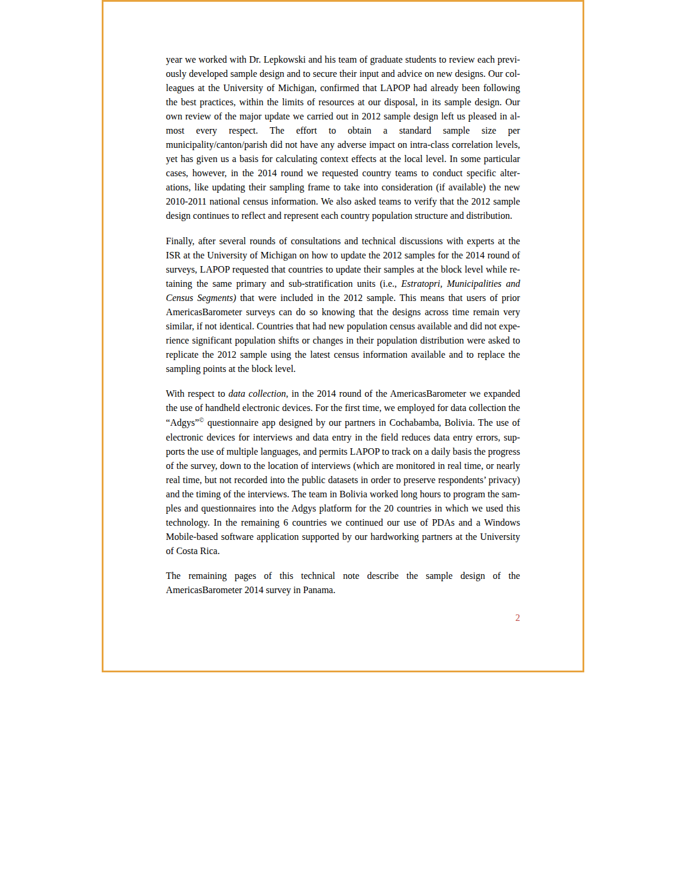year we worked with Dr. Lepkowski and his team of graduate students to review each previously developed sample design and to secure their input and advice on new designs. Our colleagues at the University of Michigan, confirmed that LAPOP had already been following the best practices, within the limits of resources at our disposal, in its sample design. Our own review of the major update we carried out in 2012 sample design left us pleased in almost every respect. The effort to obtain a standard sample size per municipality/canton/parish did not have any adverse impact on intra-class correlation levels, yet has given us a basis for calculating context effects at the local level. In some particular cases, however, in the 2014 round we requested country teams to conduct specific alterations, like updating their sampling frame to take into consideration (if available) the new 2010-2011 national census information. We also asked teams to verify that the 2012 sample design continues to reflect and represent each country population structure and distribution.
Finally, after several rounds of consultations and technical discussions with experts at the ISR at the University of Michigan on how to update the 2012 samples for the 2014 round of surveys, LAPOP requested that countries to update their samples at the block level while retaining the same primary and sub-stratification units (i.e., Estratopri, Municipalities and Census Segments) that were included in the 2012 sample. This means that users of prior AmericasBarometer surveys can do so knowing that the designs across time remain very similar, if not identical. Countries that had new population census available and did not experience significant population shifts or changes in their population distribution were asked to replicate the 2012 sample using the latest census information available and to replace the sampling points at the block level.
With respect to data collection, in the 2014 round of the AmericasBarometer we expanded the use of handheld electronic devices. For the first time, we employed for data collection the “Adgys”© questionnaire app designed by our partners in Cochabamba, Bolivia. The use of electronic devices for interviews and data entry in the field reduces data entry errors, supports the use of multiple languages, and permits LAPOP to track on a daily basis the progress of the survey, down to the location of interviews (which are monitored in real time, or nearly real time, but not recorded into the public datasets in order to preserve respondents’ privacy) and the timing of the interviews. The team in Bolivia worked long hours to program the samples and questionnaires into the Adgys platform for the 20 countries in which we used this technology. In the remaining 6 countries we continued our use of PDAs and a Windows Mobile-based software application supported by our hardworking partners at the University of Costa Rica.
The remaining pages of this technical note describe the sample design of the AmericasBarometer 2014 survey in Panama.
2